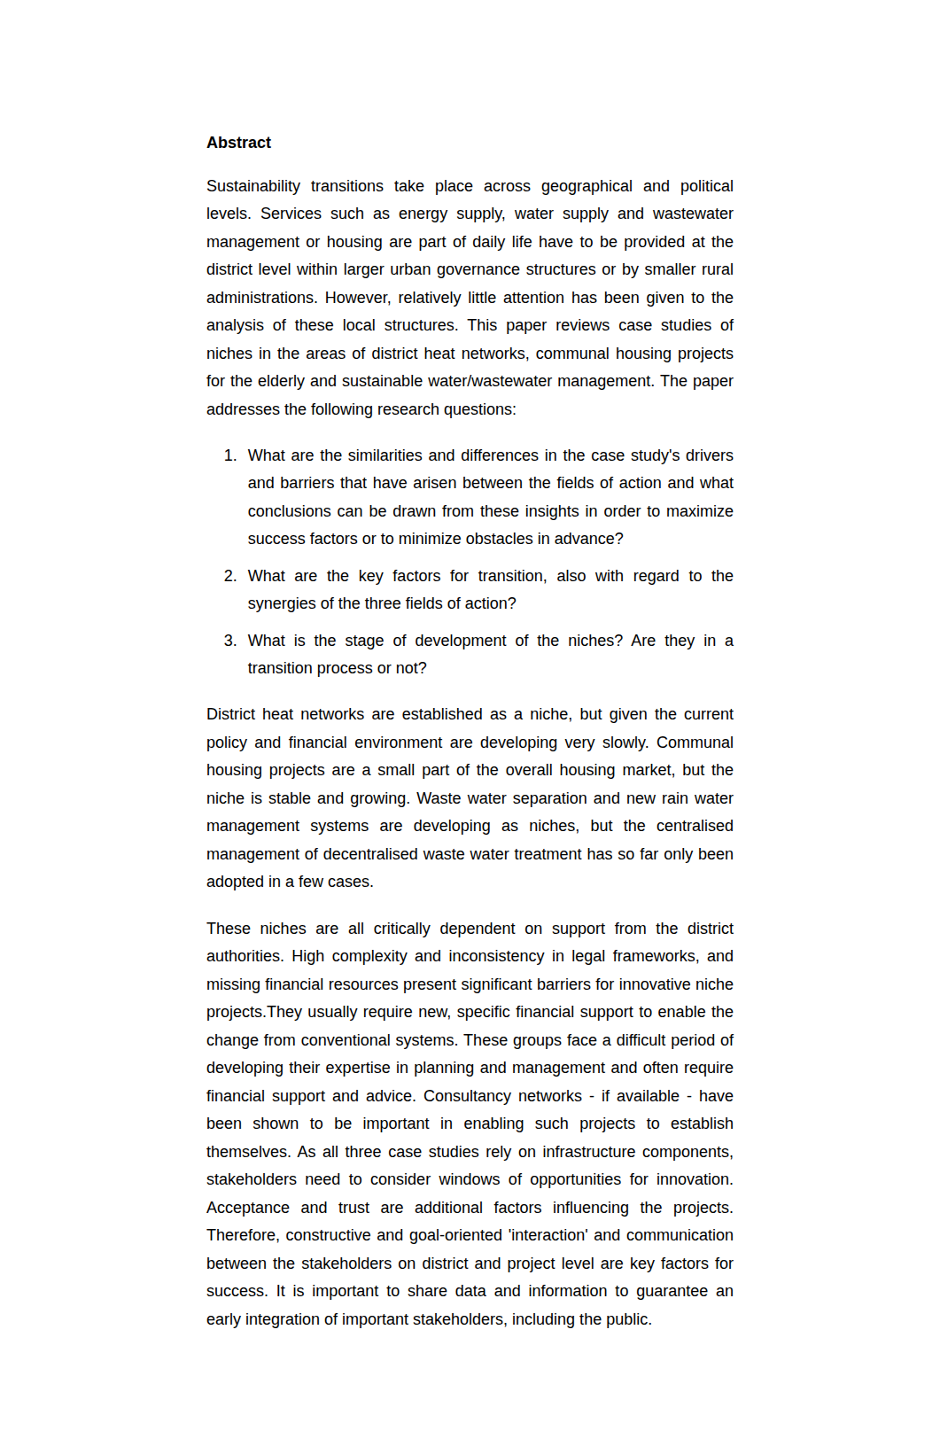Abstract
Sustainability transitions take place across geographical and political levels. Services such as energy supply, water supply and wastewater management or housing are part of daily life have to be provided at the district level within larger urban governance structures or by smaller rural administrations. However, relatively little attention has been given to the analysis of these local structures. This paper reviews case studies of niches in the areas of district heat networks, communal housing projects for the elderly and sustainable water/wastewater management. The paper addresses the following research questions:
What are the similarities and differences in the case study's drivers and barriers that have arisen between the fields of action and what conclusions can be drawn from these insights in order to maximize success factors or to minimize obstacles in advance?
What are the key factors for transition, also with regard to the synergies of the three fields of action?
What is the stage of development of the niches? Are they in a transition process or not?
District heat networks are established as a niche, but given the current policy and financial environment are developing very slowly. Communal housing projects are a small part of the overall housing market, but the niche is stable and growing. Waste water separation and new rain water management systems are developing as niches, but the centralised management of decentralised waste water treatment has so far only been adopted in a few cases.
These niches are all critically dependent on support from the district authorities. High complexity and inconsistency in legal frameworks, and missing financial resources present significant barriers for innovative niche projects.They usually require new, specific financial support to enable the change from conventional systems. These groups face a difficult period of developing their expertise in planning and management and often require financial support and advice. Consultancy networks - if available - have been shown to be important in enabling such projects to establish themselves. As all three case studies rely on infrastructure components, stakeholders need to consider windows of opportunities for innovation. Acceptance and trust are additional factors influencing the projects. Therefore, constructive and goal-oriented 'interaction' and communication between the stakeholders on district and project level are key factors for success. It is important to share data and information to guarantee an early integration of important stakeholders, including the public.